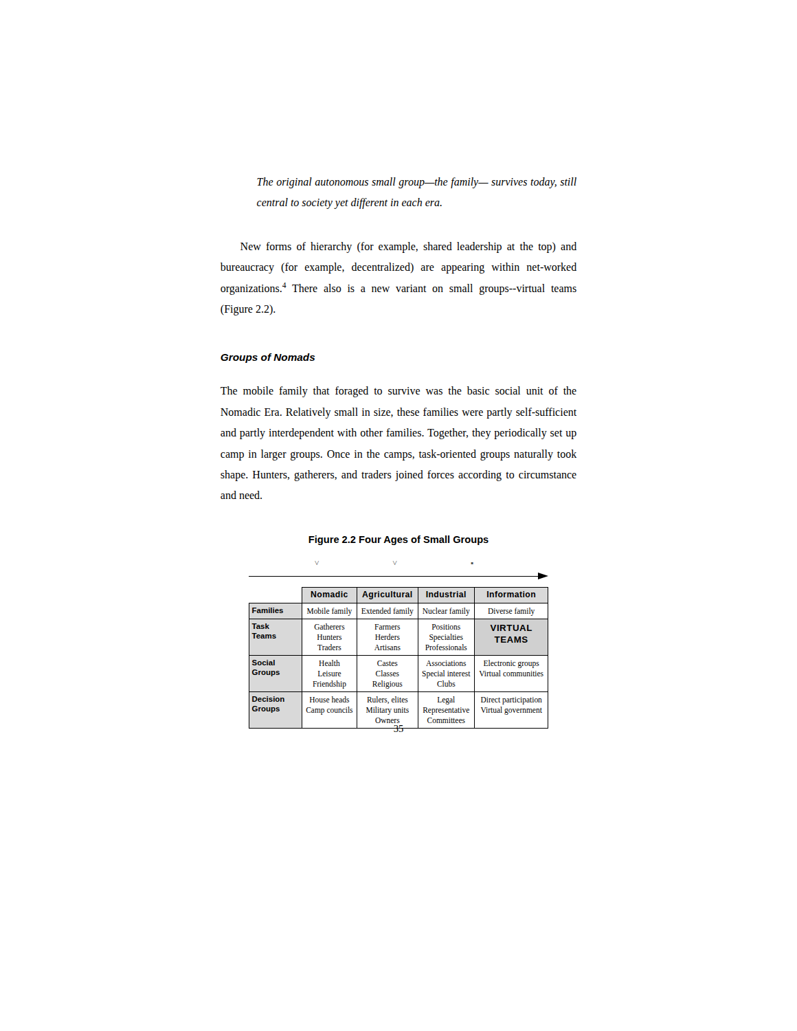The original autonomous small group—the family— survives today, still central to society yet different in each era.
New forms of hierarchy (for example, shared leadership at the top) and bureaucracy (for example, decentralized) are appearing within net-worked organizations.4 There also is a new variant on small groups--virtual teams (Figure 2.2).
Groups of Nomads
The mobile family that foraged to survive was the basic social unit of the Nomadic Era. Relatively small in size, these families were partly self-sufficient and partly interdependent with other families. Together, they periodically set up camp in larger groups. Once in the camps, task-oriented groups naturally took shape. Hunters, gatherers, and traders joined forces according to circumstance and need.
Figure 2.2 Four Ages of Small Groups
˅ ˅ ▪
| | Nomadic | Agricultural | Industrial | Information |
| --- | --- | --- | --- | --- |
| Families | Mobile family | Extended family | Nuclear family | Diverse family |
| Task Teams | Gatherers Hunters Traders | Farmers Herders Artisans | Positions Specialties Professionals | VIRTUAL TEAMS |
| Social Groups | Health Leisure Friendship | Castes Classes Religious | Associations Special interest Clubs | Electronic groups Virtual communities |
| Decision Groups | House heads Camp councils | Rulers, elites Military units Owners | Legal Representative Committees | Direct participation Virtual government |
35